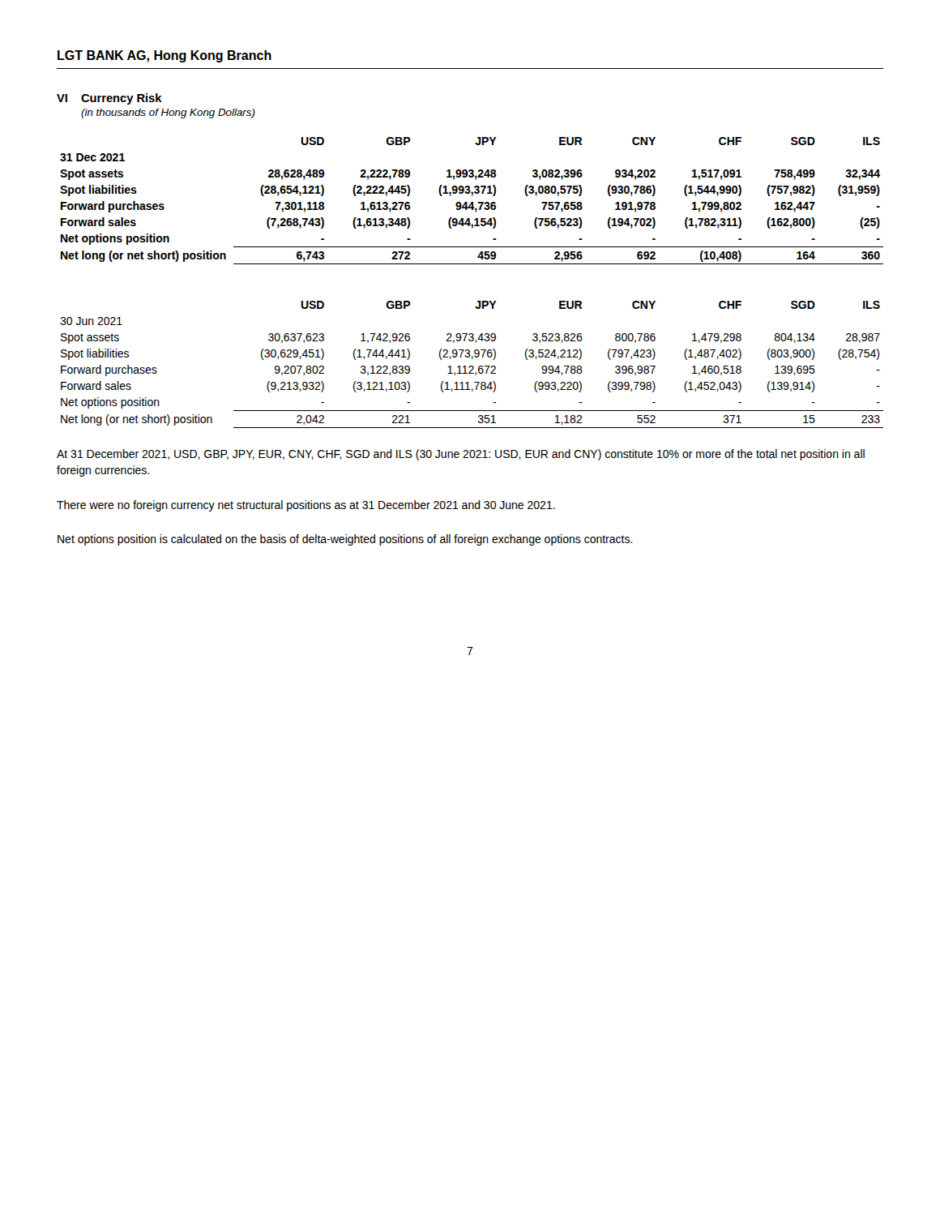LGT BANK AG, Hong Kong Branch
VI Currency Risk
(in thousands of Hong Kong Dollars)
| | USD | GBP | JPY | EUR | CNY | CHF | SGD | ILS |
| --- | --- | --- | --- | --- | --- | --- | --- | --- |
| 31 Dec 2021 | |
| Spot assets | 28,628,489 | 2,222,789 | 1,993,248 | 3,082,396 | 934,202 | 1,517,091 | 758,499 | 32,344 |
| Spot liabilities | (28,654,121) | (2,222,445) | (1,993,371) | (3,080,575) | (930,786) | (1,544,990) | (757,982) | (31,959) |
| Forward purchases | 7,301,118 | 1,613,276 | 944,736 | 757,658 | 191,978 | 1,799,802 | 162,447 | - |
| Forward sales | (7,268,743) | (1,613,348) | (944,154) | (756,523) | (194,702) | (1,782,311) | (162,800) | (25) |
| Net options position | - | - | - | - | - | - | - | - |
| Net long (or net short) position | 6,743 | 272 | 459 | 2,956 | 692 | (10,408) | 164 | 360 |
| | USD | GBP | JPY | EUR | CNY | CHF | SGD | ILS |
| --- | --- | --- | --- | --- | --- | --- | --- | --- |
| 30 Jun 2021 | |
| Spot assets | 30,637,623 | 1,742,926 | 2,973,439 | 3,523,826 | 800,786 | 1,479,298 | 804,134 | 28,987 |
| Spot liabilities | (30,629,451) | (1,744,441) | (2,973,976) | (3,524,212) | (797,423) | (1,487,402) | (803,900) | (28,754) |
| Forward purchases | 9,207,802 | 3,122,839 | 1,112,672 | 994,788 | 396,987 | 1,460,518 | 139,695 | - |
| Forward sales | (9,213,932) | (3,121,103) | (1,111,784) | (993,220) | (399,798) | (1,452,043) | (139,914) | - |
| Net options position | - | - | - | - | - | - | - | - |
| Net long (or net short) position | 2,042 | 221 | 351 | 1,182 | 552 | 371 | 15 | 233 |
At 31 December 2021, USD, GBP, JPY, EUR, CNY, CHF, SGD and ILS (30 June 2021: USD, EUR and CNY) constitute 10% or more of the total net position in all foreign currencies.
There were no foreign currency net structural positions as at 31 December 2021 and 30 June 2021.
Net options position is calculated on the basis of delta-weighted positions of all foreign exchange options contracts.
7